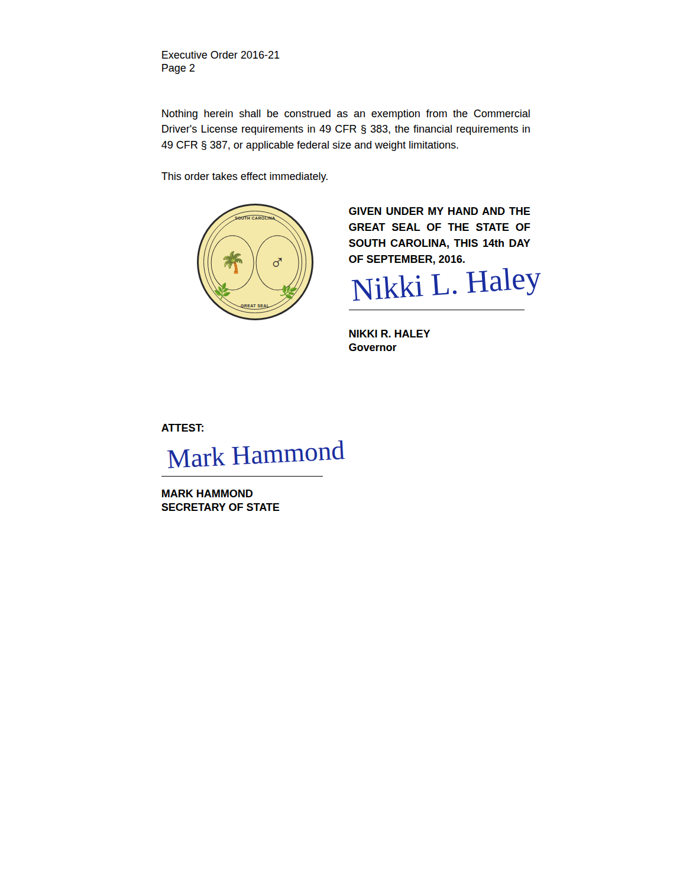Executive Order 2016-21
Page 2
Nothing herein shall be construed as an exemption from the Commercial Driver's License requirements in 49 CFR § 383, the financial requirements in 49 CFR § 387, or applicable federal size and weight limitations.
This order takes effect immediately.
| SOUTH CAROLINA 🌴 ♂ 🌿 🌿 GREAT SEAL | GIVEN UNDER MY HAND AND THE GREAT SEAL OF THE STATE OF SOUTH CAROLINA, THIS 14th DAY OF SEPTEMBER, 2016. Nikki L. Haley NIKKI R. HALEY Governor |
ATTEST:
Mark Hammond
MARK HAMMOND
SECRETARY OF STATE